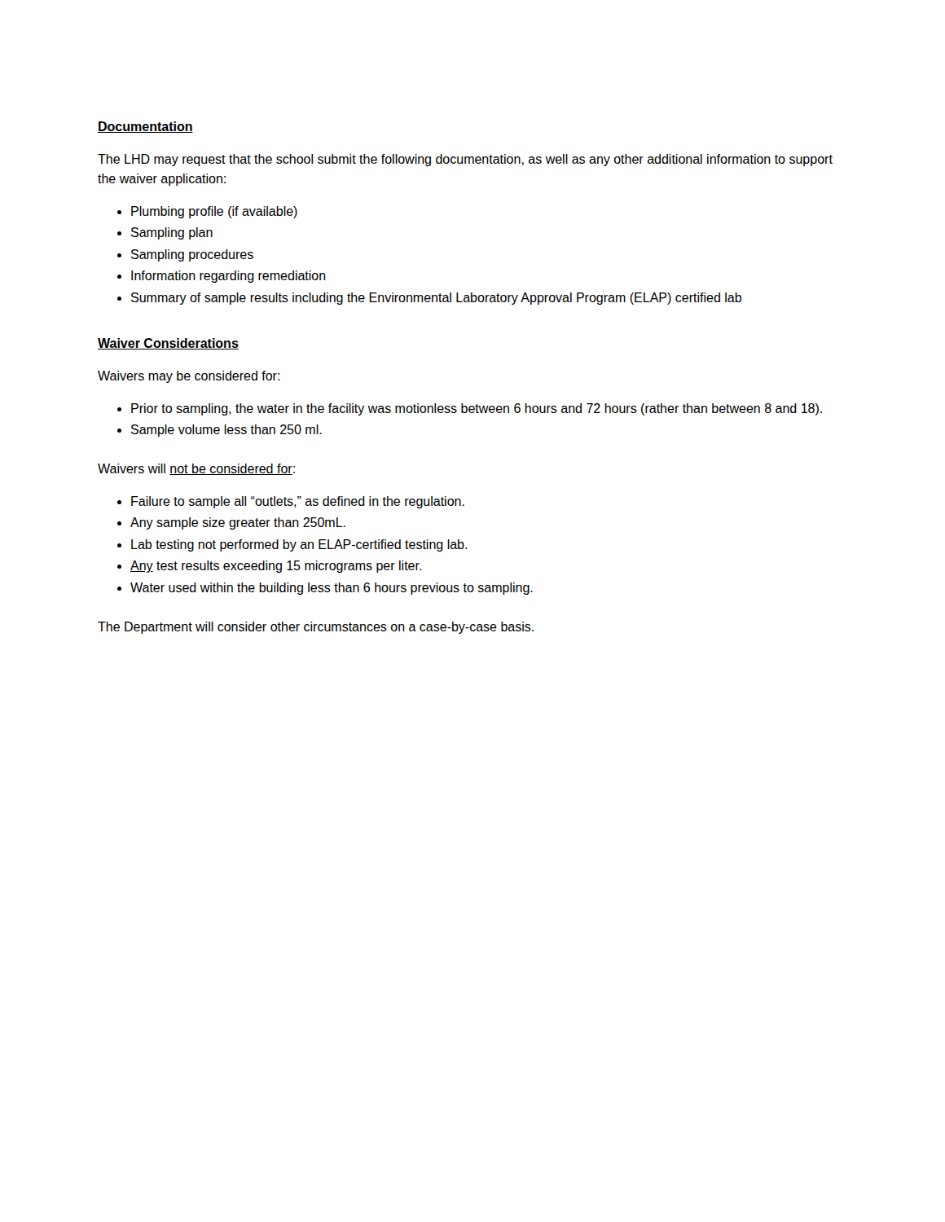Documentation
The LHD may request that the school submit the following documentation, as well as any other additional information to support the waiver application:
Plumbing profile (if available)
Sampling plan
Sampling procedures
Information regarding remediation
Summary of sample results including the Environmental Laboratory Approval Program (ELAP) certified lab
Waiver Considerations
Waivers may be considered for:
Prior to sampling, the water in the facility was motionless between 6 hours and 72 hours (rather than between 8 and 18).
Sample volume less than 250 ml.
Waivers will not be considered for:
Failure to sample all “outlets,” as defined in the regulation.
Any sample size greater than 250mL.
Lab testing not performed by an ELAP-certified testing lab.
Any test results exceeding 15 micrograms per liter.
Water used within the building less than 6 hours previous to sampling.
The Department will consider other circumstances on a case-by-case basis.